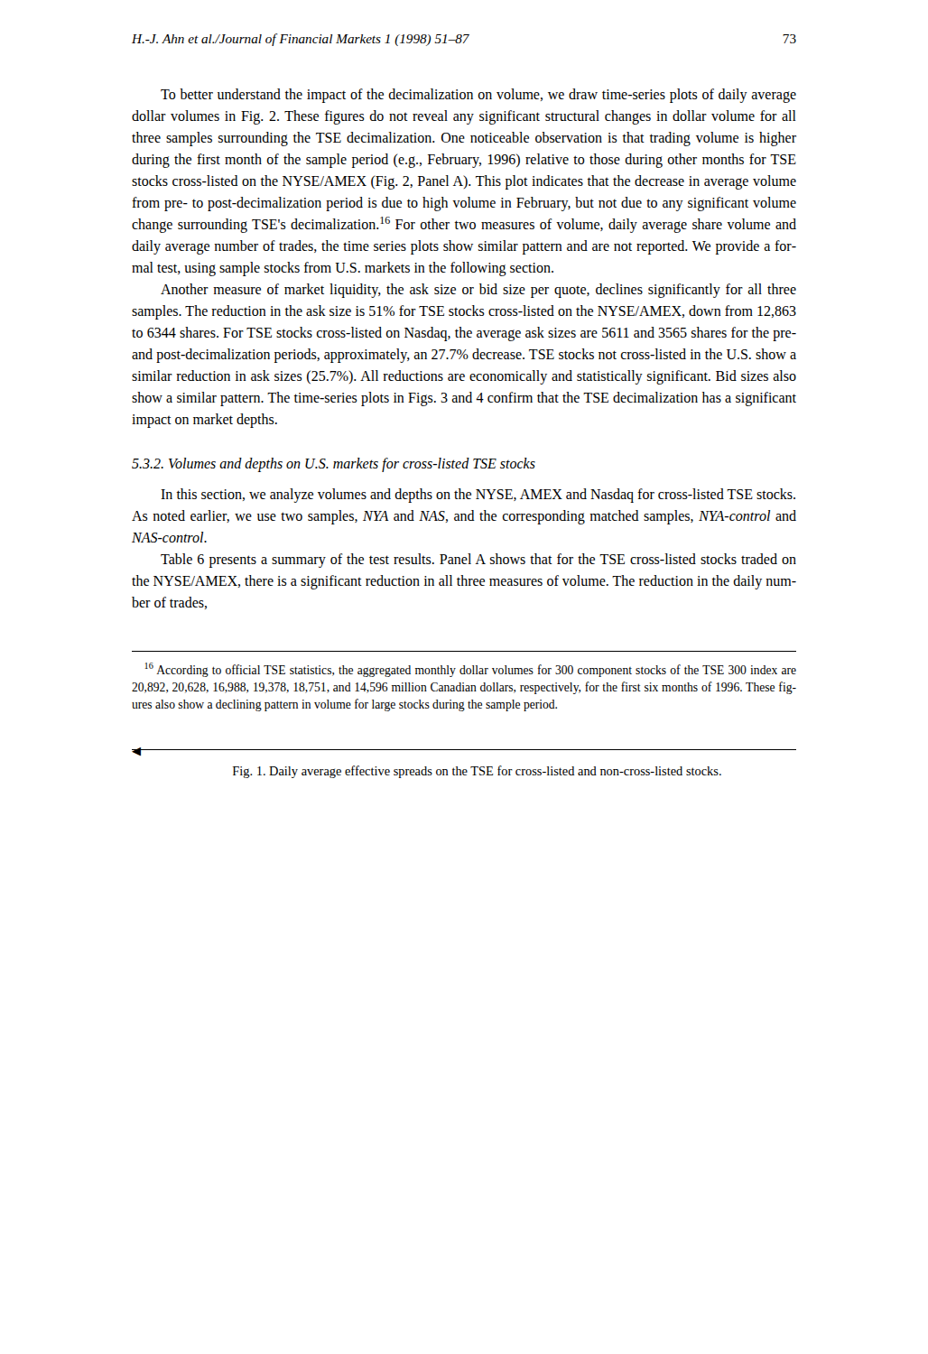H.-J. Ahn et al./Journal of Financial Markets 1 (1998) 51–87 73
To better understand the impact of the decimalization on volume, we draw time-series plots of daily average dollar volumes in Fig. 2. These figures do not reveal any significant structural changes in dollar volume for all three samples surrounding the TSE decimalization. One noticeable observation is that trading volume is higher during the first month of the sample period (e.g., February, 1996) relative to those during other months for TSE stocks cross-listed on the NYSE/AMEX (Fig. 2, Panel A). This plot indicates that the decrease in average volume from pre- to post-decimalization period is due to high volume in February, but not due to any significant volume change surrounding TSE's decimalization.16 For other two measures of volume, daily average share volume and daily average number of trades, the time series plots show similar pattern and are not reported. We provide a formal test, using sample stocks from U.S. markets in the following section.
Another measure of market liquidity, the ask size or bid size per quote, declines significantly for all three samples. The reduction in the ask size is 51% for TSE stocks cross-listed on the NYSE/AMEX, down from 12,863 to 6344 shares. For TSE stocks cross-listed on Nasdaq, the average ask sizes are 5611 and 3565 shares for the pre- and post-decimalization periods, approximately, an 27.7% decrease. TSE stocks not cross-listed in the U.S. show a similar reduction in ask sizes (25.7%). All reductions are economically and statistically significant. Bid sizes also show a similar pattern. The time-series plots in Figs. 3 and 4 confirm that the TSE decimalization has a significant impact on market depths.
5.3.2. Volumes and depths on U.S. markets for cross-listed TSE stocks
In this section, we analyze volumes and depths on the NYSE, AMEX and Nasdaq for cross-listed TSE stocks. As noted earlier, we use two samples, NYA and NAS, and the corresponding matched samples, NYA-control and NAS-control.
Table 6 presents a summary of the test results. Panel A shows that for the TSE cross-listed stocks traded on the NYSE/AMEX, there is a significant reduction in all three measures of volume. The reduction in the daily number of trades,
16 According to official TSE statistics, the aggregated monthly dollar volumes for 300 component stocks of the TSE 300 index are 20,892, 20,628, 16,988, 19,378, 18,751, and 14,596 million Canadian dollars, respectively, for the first six months of 1996. These figures also show a declining pattern in volume for large stocks during the sample period.
Fig. 1. Daily average effective spreads on the TSE for cross-listed and non-cross-listed stocks.